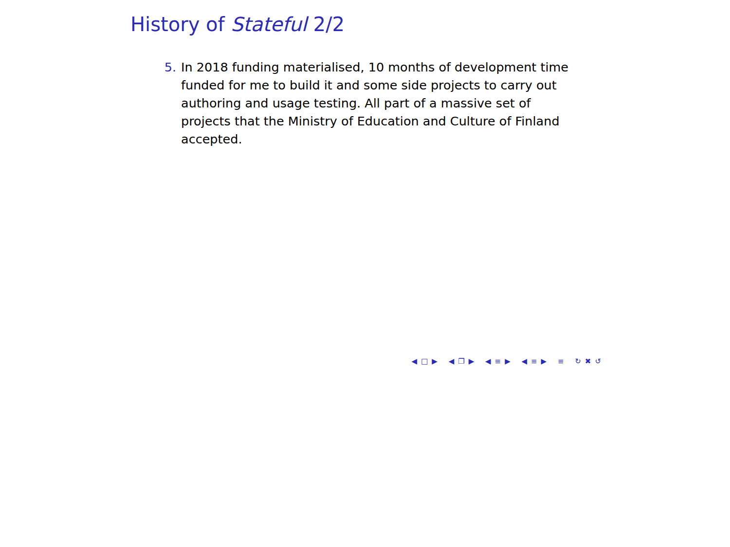History of Stateful 2/2
5. In 2018 funding materialised, 10 months of development time funded for me to build it and some side projects to carry out authoring and usage testing. All part of a massive set of projects that the Ministry of Education and Culture of Finland accepted.
◀□▶ ◀❐▶ ◀≡▶ ◀≡▶ ≡ ↻✖↺